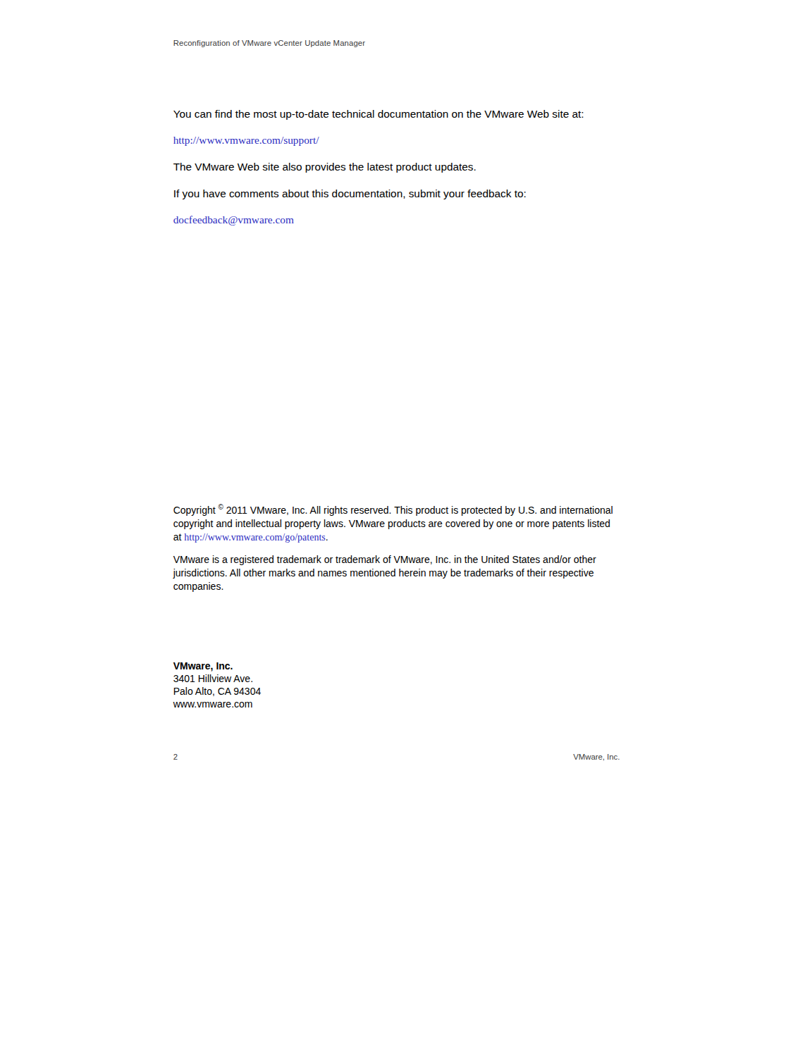Reconfiguration of VMware vCenter Update Manager
You can find the most up-to-date technical documentation on the VMware Web site at:
http://www.vmware.com/support/
The VMware Web site also provides the latest product updates.
If you have comments about this documentation, submit your feedback to:
docfeedback@vmware.com
Copyright © 2011 VMware, Inc. All rights reserved. This product is protected by U.S. and international copyright and intellectual property laws. VMware products are covered by one or more patents listed at http://www.vmware.com/go/patents.
VMware is a registered trademark or trademark of VMware, Inc. in the United States and/or other jurisdictions. All other marks and names mentioned herein may be trademarks of their respective companies.
VMware, Inc.
3401 Hillview Ave.
Palo Alto, CA 94304
www.vmware.com
2 VMware, Inc.